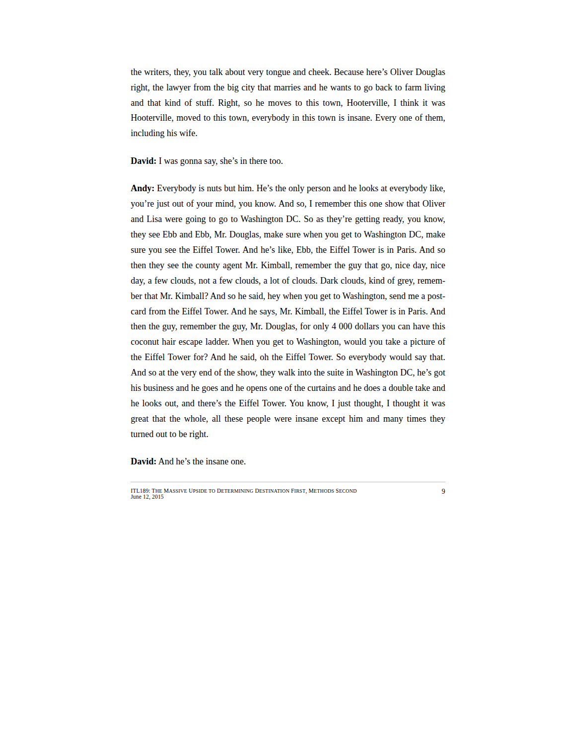the writers, they, you talk about very tongue and cheek. Because here’s Oliver Douglas right, the lawyer from the big city that marries and he wants to go back to farm living and that kind of stuff. Right, so he moves to this town, Hooterville, I think it was Hooterville, moved to this town, everybody in this town is insane. Every one of them, including his wife.
David: I was gonna say, she’s in there too.
Andy: Everybody is nuts but him. He’s the only person and he looks at everybody like, you’re just out of your mind, you know. And so, I remember this one show that Oliver and Lisa were going to go to Washington DC. So as they’re getting ready, you know, they see Ebb and Ebb, Mr. Douglas, make sure when you get to Washington DC, make sure you see the Eiffel Tower. And he’s like, Ebb, the Eiffel Tower is in Paris. And so then they see the county agent Mr. Kimball, remember the guy that go, nice day, nice day, a few clouds, not a few clouds, a lot of clouds. Dark clouds, kind of grey, remember that Mr. Kimball? And so he said, hey when you get to Washington, send me a postcard from the Eiffel Tower. And he says, Mr. Kimball, the Eiffel Tower is in Paris. And then the guy, remember the guy, Mr. Douglas, for only 4 000 dollars you can have this coconut hair escape ladder. When you get to Washington, would you take a picture of the Eiffel Tower for? And he said, oh the Eiffel Tower. So everybody would say that. And so at the very end of the show, they walk into the suite in Washington DC, he’s got his business and he goes and he opens one of the curtains and he does a double take and he looks out, and there’s the Eiffel Tower. You know, I just thought, I thought it was great that the whole, all these people were insane except him and many times they turned out to be right.
David: And he’s the insane one.
ITL189: THE MASSIVE UPSIDE TO DETERMINING DESTINATION FIRST, METHODS SECOND June 12, 2015
9